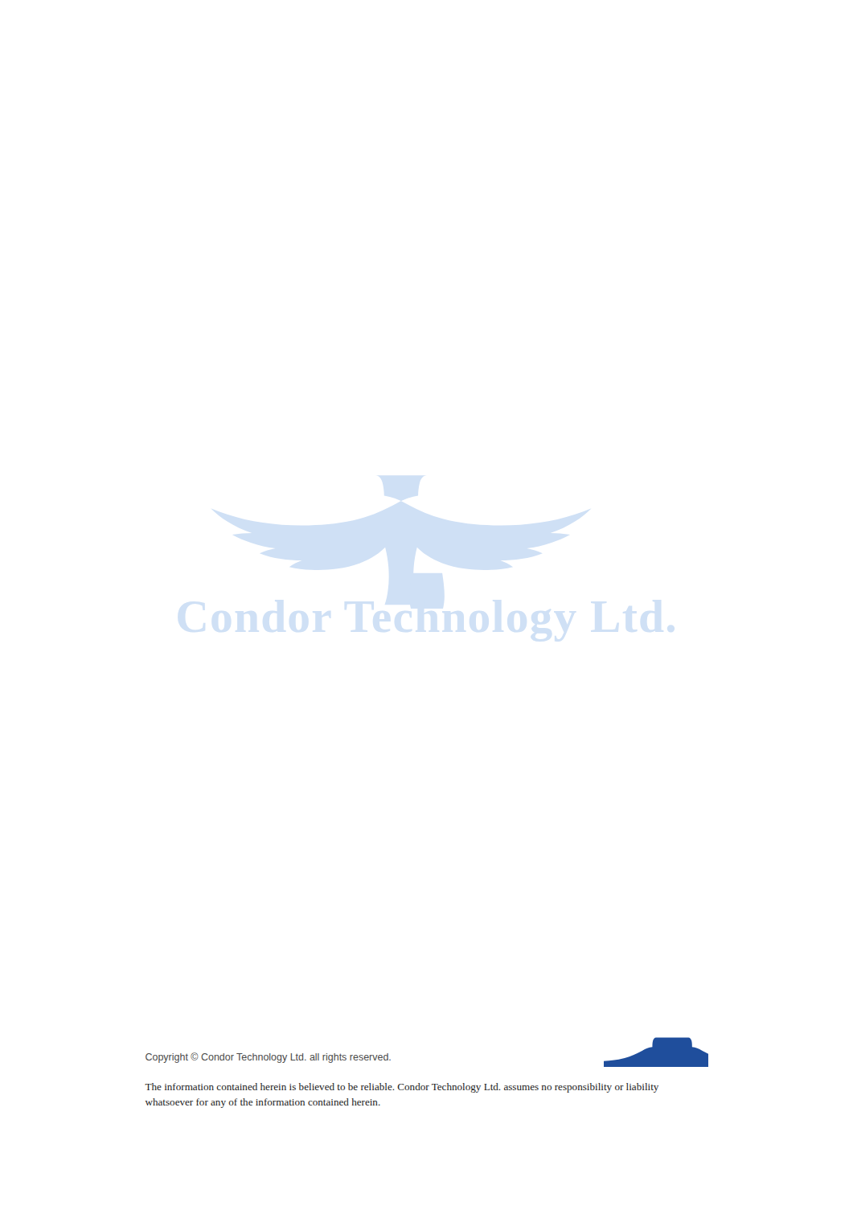Condor Technology Ltd.
Copyright © Condor Technology Ltd. all rights reserved.
The information contained herein is believed to be reliable. Condor Technology Ltd. assumes no responsibility or liability whatsoever for any of the information contained herein.